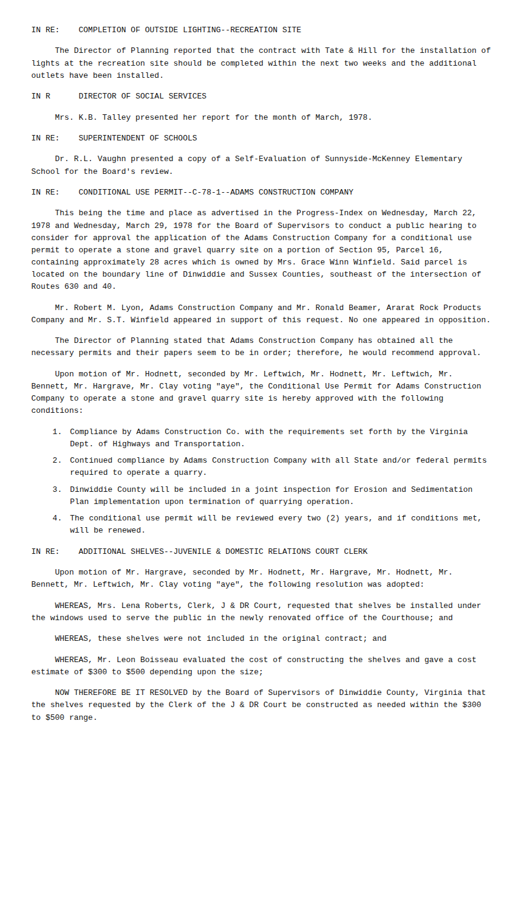IN RE: COMPLETION OF OUTSIDE LIGHTING--RECREATION SITE
The Director of Planning reported that the contract with Tate & Hill for the installation of lights at the recreation site should be completed within the next two weeks and the additional outlets have been installed.
IN R DIRECTOR OF SOCIAL SERVICES
Mrs. K.B. Talley presented her report for the month of March, 1978.
IN RE: SUPERINTENDENT OF SCHOOLS
Dr. R.L. Vaughn presented a copy of a Self-Evaluation of Sunnyside-McKenney Elementary School for the Board's review.
IN RE: CONDITIONAL USE PERMIT--C-78-1--ADAMS CONSTRUCTION COMPANY
This being the time and place as advertised in the Progress-Index on Wednesday, March 22, 1978 and Wednesday, March 29, 1978 for the Board of Supervisors to conduct a public hearing to consider for approval the application of the Adams Construction Company for a conditional use permit to operate a stone and gravel quarry site on a portion of Section 95, Parcel 16, containing approximately 28 acres which is owned by Mrs. Grace Winn Winfield. Said parcel is located on the boundary line of Dinwiddie and Sussex Counties, southeast of the intersection of Routes 630 and 40.
Mr. Robert M. Lyon, Adams Construction Company and Mr. Ronald Beamer, Ararat Rock Products Company and Mr. S.T. Winfield appeared in support of this request. No one appeared in opposition.
The Director of Planning stated that Adams Construction Company has obtained all the necessary permits and their papers seem to be in order; therefore, he would recommend approval.
Upon motion of Mr. Hodnett, seconded by Mr. Leftwich, Mr. Hodnett, Mr. Leftwich, Mr. Bennett, Mr. Hargrave, Mr. Clay voting "aye", the Conditional Use Permit for Adams Construction Company to operate a stone and gravel quarry site is hereby approved with the following conditions:
Compliance by Adams Construction Co. with the requirements set forth by the Virginia Dept. of Highways and Transportation.
Continued compliance by Adams Construction Company with all State and/or federal permits required to operate a quarry.
Dinwiddie County will be included in a joint inspection for Erosion and Sedimentation Plan implementation upon termination of quarrying operation.
The conditional use permit will be reviewed every two (2) years, and if conditions met, will be renewed.
IN RE: ADDITIONAL SHELVES--JUVENILE & DOMESTIC RELATIONS COURT CLERK
Upon motion of Mr. Hargrave, seconded by Mr. Hodnett, Mr. Hargrave, Mr. Hodnett, Mr. Bennett, Mr. Leftwich, Mr. Clay voting "aye", the following resolution was adopted:
WHEREAS, Mrs. Lena Roberts, Clerk, J & DR Court, requested that shelves be installed under the windows used to serve the public in the newly renovated office of the Courthouse; and
WHEREAS, these shelves were not included in the original contract; and
WHEREAS, Mr. Leon Boisseau evaluated the cost of constructing the shelves and gave a cost estimate of $300 to $500 depending upon the size;
NOW THEREFORE BE IT RESOLVED by the Board of Supervisors of Dinwiddie County, Virginia that the shelves requested by the Clerk of the J & DR Court be constructed as needed within the $300 to $500 range.